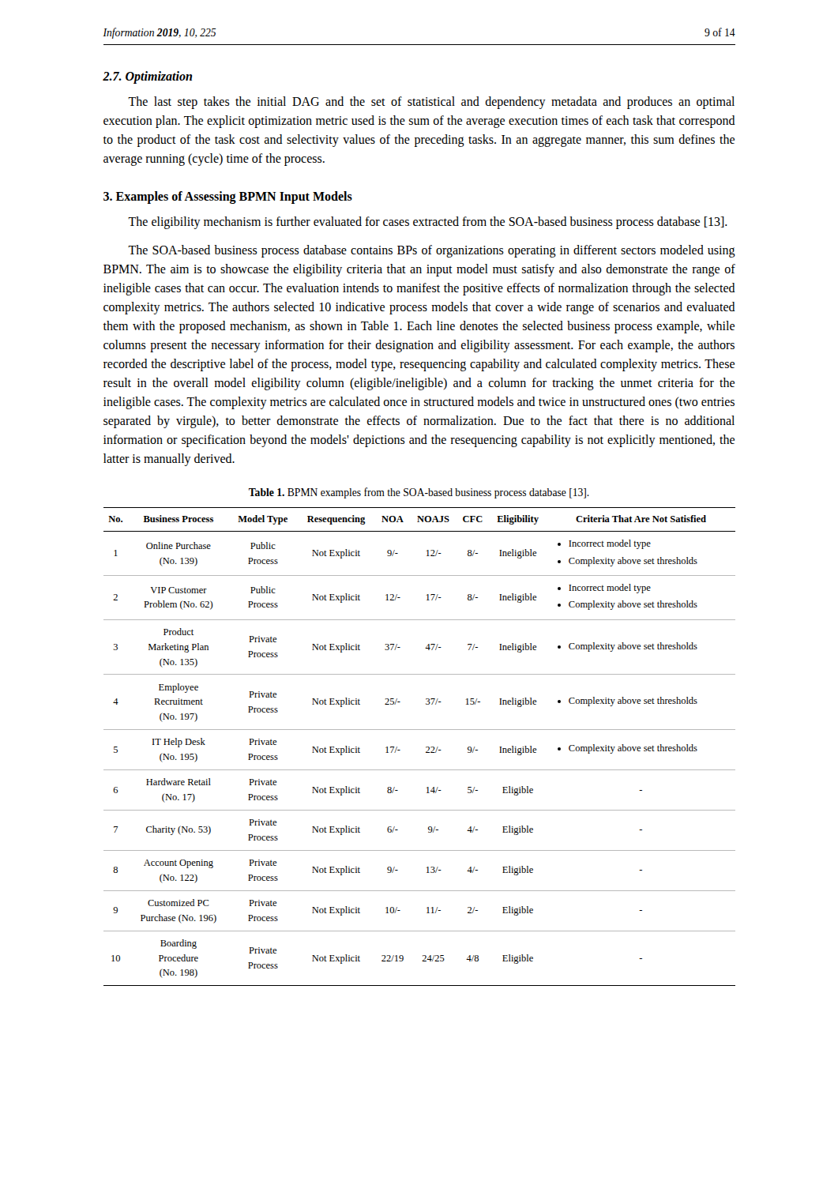Information 2019, 10, 225 9 of 14
2.7. Optimization
The last step takes the initial DAG and the set of statistical and dependency metadata and produces an optimal execution plan. The explicit optimization metric used is the sum of the average execution times of each task that correspond to the product of the task cost and selectivity values of the preceding tasks. In an aggregate manner, this sum defines the average running (cycle) time of the process.
3. Examples of Assessing BPMN Input Models
The eligibility mechanism is further evaluated for cases extracted from the SOA-based business process database [13].
The SOA-based business process database contains BPs of organizations operating in different sectors modeled using BPMN. The aim is to showcase the eligibility criteria that an input model must satisfy and also demonstrate the range of ineligible cases that can occur. The evaluation intends to manifest the positive effects of normalization through the selected complexity metrics. The authors selected 10 indicative process models that cover a wide range of scenarios and evaluated them with the proposed mechanism, as shown in Table 1. Each line denotes the selected business process example, while columns present the necessary information for their designation and eligibility assessment. For each example, the authors recorded the descriptive label of the process, model type, resequencing capability and calculated complexity metrics. These result in the overall model eligibility column (eligible/ineligible) and a column for tracking the unmet criteria for the ineligible cases. The complexity metrics are calculated once in structured models and twice in unstructured ones (two entries separated by virgule), to better demonstrate the effects of normalization. Due to the fact that there is no additional information or specification beyond the models' depictions and the resequencing capability is not explicitly mentioned, the latter is manually derived.
Table 1. BPMN examples from the SOA-based business process database [13].
| No. | Business Process | Model Type | Resequencing | NOA | NOAJS | CFC | Eligibility | Criteria That Are Not Satisfied |
| --- | --- | --- | --- | --- | --- | --- | --- | --- |
| 1 | Online Purchase (No. 139) | Public Process | Not Explicit | 9/- | 12/- | 8/- | Ineligible | Incorrect model type Complexity above set thresholds |
| 2 | VIP Customer Problem (No. 62) | Public Process | Not Explicit | 12/- | 17/- | 8/- | Ineligible | Incorrect model type Complexity above set thresholds |
| 3 | Product Marketing Plan (No. 135) | Private Process | Not Explicit | 37/- | 47/- | 7/- | Ineligible | Complexity above set thresholds |
| 4 | Employee Recruitment (No. 197) | Private Process | Not Explicit | 25/- | 37/- | 15/- | Ineligible | Complexity above set thresholds |
| 5 | IT Help Desk (No. 195) | Private Process | Not Explicit | 17/- | 22/- | 9/- | Ineligible | Complexity above set thresholds |
| 6 | Hardware Retail (No. 17) | Private Process | Not Explicit | 8/- | 14/- | 5/- | Eligible | - |
| 7 | Charity (No. 53) | Private Process | Not Explicit | 6/- | 9/- | 4/- | Eligible | - |
| 8 | Account Opening (No. 122) | Private Process | Not Explicit | 9/- | 13/- | 4/- | Eligible | - |
| 9 | Customized PC Purchase (No. 196) | Private Process | Not Explicit | 10/- | 11/- | 2/- | Eligible | - |
| 10 | Boarding Procedure (No. 198) | Private Process | Not Explicit | 22/19 | 24/25 | 4/8 | Eligible | - |